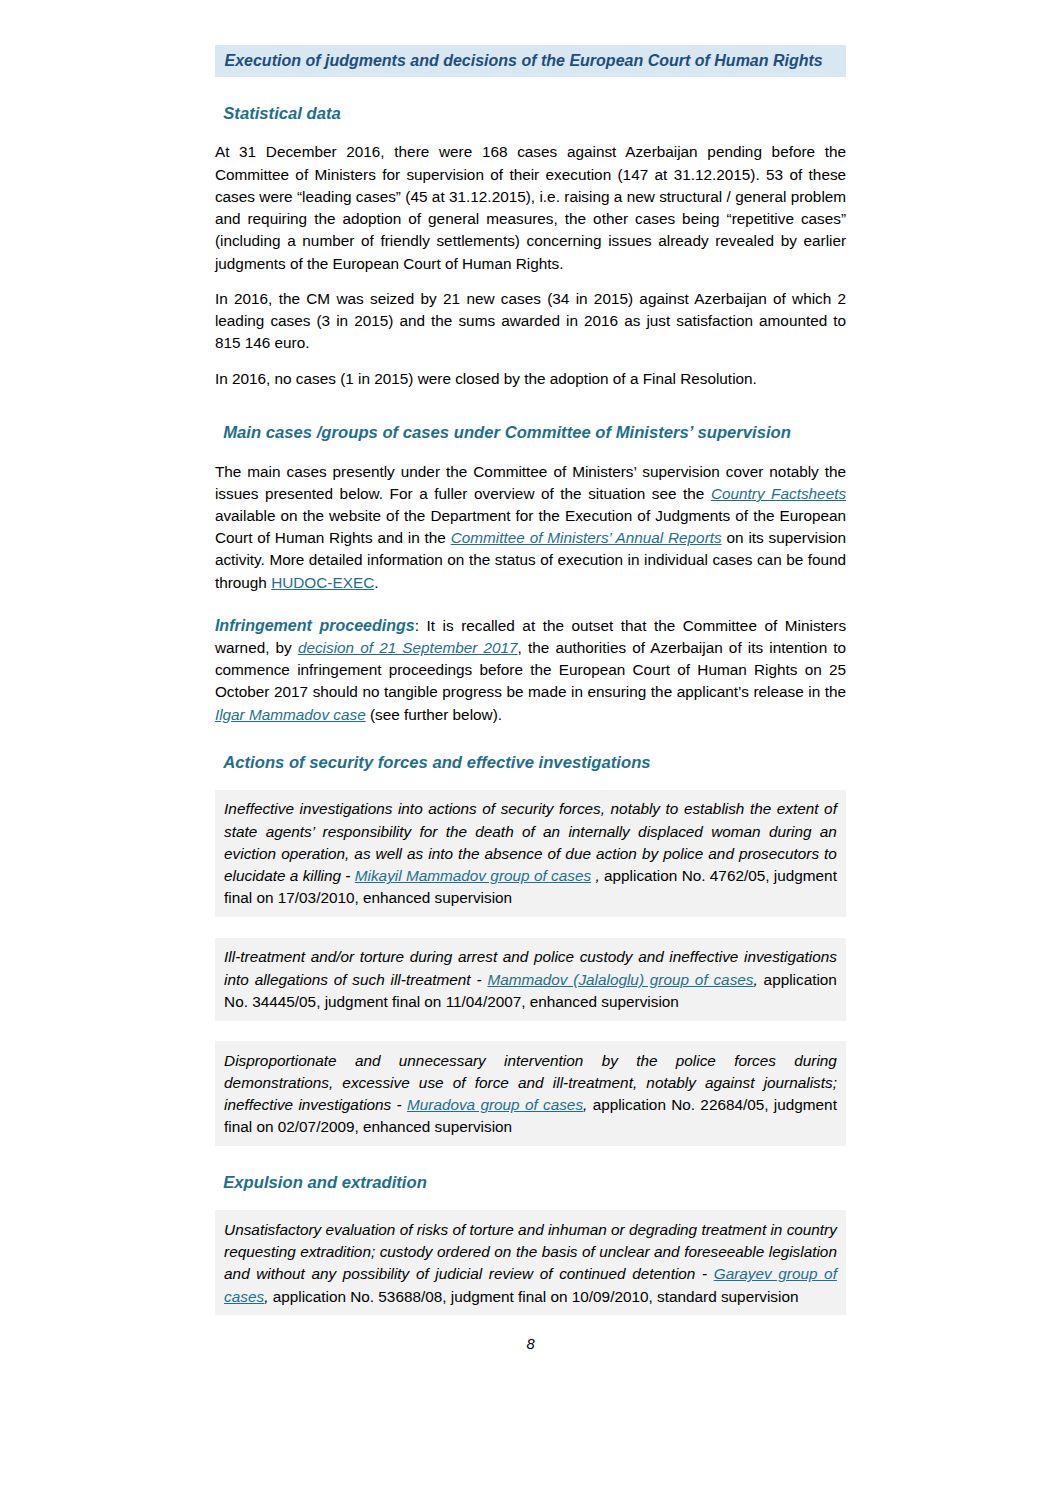Execution of judgments and decisions of the European Court of Human Rights
Statistical data
At 31 December 2016, there were 168 cases against Azerbaijan pending before the Committee of Ministers for supervision of their execution (147 at 31.12.2015). 53 of these cases were “leading cases” (45 at 31.12.2015), i.e. raising a new structural / general problem and requiring the adoption of general measures, the other cases being “repetitive cases” (including a number of friendly settlements) concerning issues already revealed by earlier judgments of the European Court of Human Rights.
In 2016, the CM was seized by 21 new cases (34 in 2015) against Azerbaijan of which 2 leading cases (3 in 2015) and the sums awarded in 2016 as just satisfaction amounted to 815 146 euro.
In 2016, no cases (1 in 2015) were closed by the adoption of a Final Resolution.
Main cases /groups of cases under Committee of Ministers’ supervision
The main cases presently under the Committee of Ministers’ supervision cover notably the issues presented below. For a fuller overview of the situation see the Country Factsheets available on the website of the Department for the Execution of Judgments of the European Court of Human Rights and in the Committee of Ministers’ Annual Reports on its supervision activity. More detailed information on the status of execution in individual cases can be found through HUDOC-EXEC.
Infringement proceedings: It is recalled at the outset that the Committee of Ministers warned, by decision of 21 September 2017, the authorities of Azerbaijan of its intention to commence infringement proceedings before the European Court of Human Rights on 25 October 2017 should no tangible progress be made in ensuring the applicant’s release in the Ilgar Mammadov case (see further below).
Actions of security forces and effective investigations
Ineffective investigations into actions of security forces, notably to establish the extent of state agents’ responsibility for the death of an internally displaced woman during an eviction operation, as well as into the absence of due action by police and prosecutors to elucidate a killing - Mikayil Mammadov group of cases , application No. 4762/05, judgment final on 17/03/2010, enhanced supervision
Ill-treatment and/or torture during arrest and police custody and ineffective investigations into allegations of such ill-treatment - Mammadov (Jalaloglu) group of cases, application No. 34445/05, judgment final on 11/04/2007, enhanced supervision
Disproportionate and unnecessary intervention by the police forces during demonstrations, excessive use of force and ill-treatment, notably against journalists; ineffective investigations - Muradova group of cases, application No. 22684/05, judgment final on 02/07/2009, enhanced supervision
Expulsion and extradition
Unsatisfactory evaluation of risks of torture and inhuman or degrading treatment in country requesting extradition; custody ordered on the basis of unclear and foreseeable legislation and without any possibility of judicial review of continued detention - Garayev group of cases, application No. 53688/08, judgment final on 10/09/2010, standard supervision
8